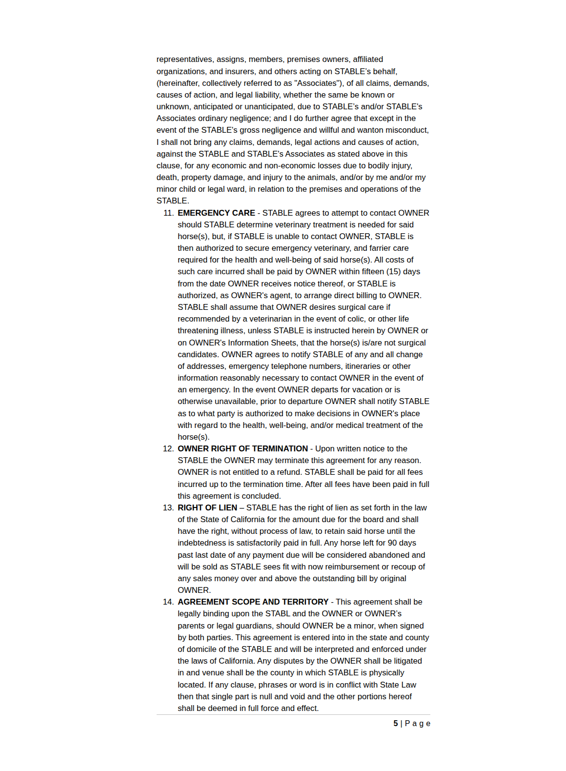representatives, assigns, members, premises owners, affiliated organizations, and insurers, and others acting on STABLE’s behalf, (hereinafter, collectively referred to as "Associates"), of all claims, demands, causes of action, and legal liability, whether the same be known or unknown, anticipated or unanticipated, due to STABLE’s and/or STABLE's Associates ordinary negligence; and I do further agree that except in the event of the STABLE's gross negligence and willful and wanton misconduct, I shall not bring any claims, demands, legal actions and causes of action, against the STABLE and STABLE's Associates as stated above in this clause, for any economic and non-economic losses due to bodily injury, death, property damage, and injury to the animals, and/or by me and/or my minor child or legal ward, in relation to the premises and operations of the STABLE.
EMERGENCY CARE - STABLE agrees to attempt to contact OWNER should STABLE determine veterinary treatment is needed for said horse(s), but, if STABLE is unable to contact OWNER, STABLE is then authorized to secure emergency veterinary, and farrier care required for the health and well-being of said horse(s). All costs of such care incurred shall be paid by OWNER within fifteen (15) days from the date OWNER receives notice thereof, or STABLE is authorized, as OWNER's agent, to arrange direct billing to OWNER. STABLE shall assume that OWNER desires surgical care if recommended by a veterinarian in the event of colic, or other life threatening illness, unless STABLE is instructed herein by OWNER or on OWNER's Information Sheets, that the horse(s) is/are not surgical candidates. OWNER agrees to notify STABLE of any and all change of addresses, emergency telephone numbers, itineraries or other information reasonably necessary to contact OWNER in the event of an emergency. In the event OWNER departs for vacation or is otherwise unavailable, prior to departure OWNER shall notify STABLE as to what party is authorized to make decisions in OWNER's place with regard to the health, well-being, and/or medical treatment of the horse(s).
OWNER RIGHT OF TERMINATION - Upon written notice to the STABLE the OWNER may terminate this agreement for any reason. OWNER is not entitled to a refund. STABLE shall be paid for all fees incurred up to the termination time. After all fees have been paid in full this agreement is concluded.
RIGHT OF LIEN – STABLE has the right of lien as set forth in the law of the State of California for the amount due for the board and shall have the right, without process of law, to retain said horse until the indebtedness is satisfactorily paid in full. Any horse left for 90 days past last date of any payment due will be considered abandoned and will be sold as STABLE sees fit with now reimbursement or recoup of any sales money over and above the outstanding bill by original OWNER.
AGREEMENT SCOPE AND TERRITORY - This agreement shall be legally binding upon the STABL and the OWNER or OWNER’s parents or legal guardians, should OWNER be a minor, when signed by both parties. This agreement is entered into in the state and county of domicile of the STABLE and will be interpreted and enforced under the laws of California. Any disputes by the OWNER shall be litigated in and venue shall be the county in which STABLE is physically located. If any clause, phrases or word is in conflict with State Law then that single part is null and void and the other portions hereof shall be deemed in full force and effect.
5 | P a g e